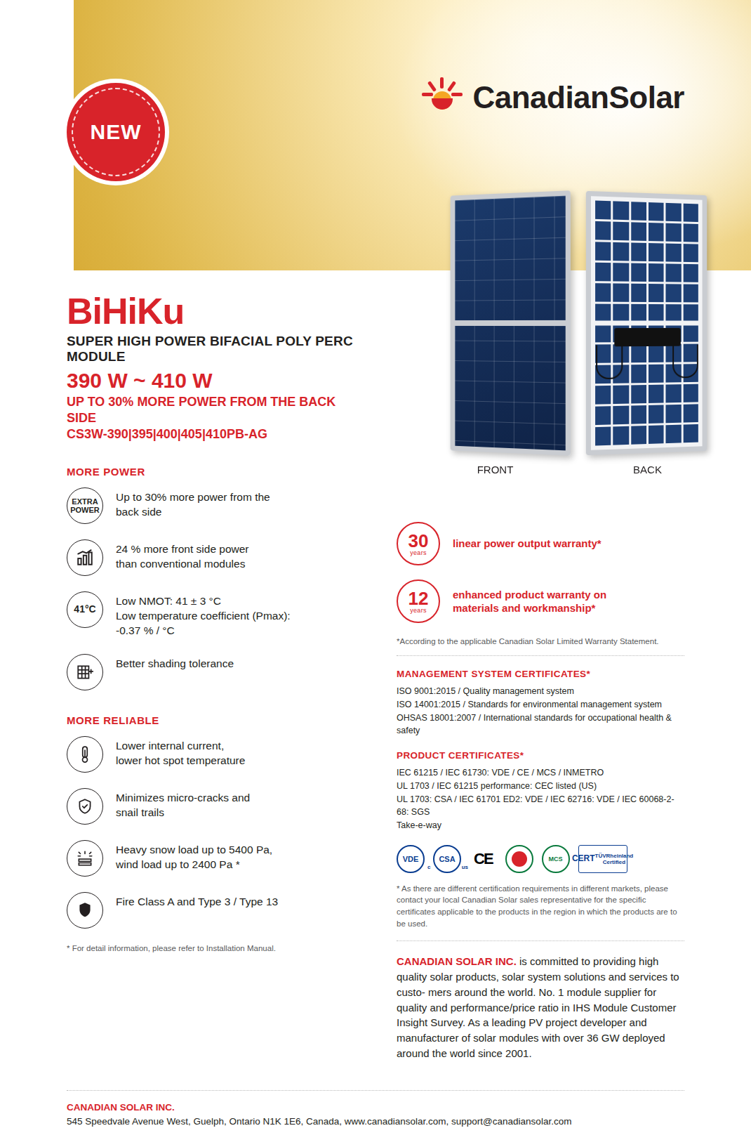NEW
CanadianSolar
FRONT BACK
BiHiKu
SUPER HIGH POWER BIFACIAL POLY PERC MODULE
390 W ~ 410 W
UP TO 30% MORE POWER FROM THE BACK SIDE
CS3W-390|395|400|405|410PB-AG
MORE POWER
EXTRA
POWER
Up to 30% more power from the
back side
24 % more front side power
than conventional modules
41°C
Low NMOT: 41 ± 3 °C
Low temperature coefficient (Pmax):
-0.37 % / °C
Better shading tolerance
MORE RELIABLE
Lower internal current,
lower hot spot temperature
Minimizes micro-cracks and
snail trails
Heavy snow load up to 5400 Pa,
wind load up to 2400 Pa *
Fire Class A and Type 3 / Type 13
* For detail information, please refer to Installation Manual.
30 years
linear power output warranty*
12 years
enhanced product warranty on
materials and workmanship*
*According to the applicable Canadian Solar Limited Warranty Statement.
MANAGEMENT SYSTEM CERTIFICATES*
ISO 9001:2015 / Quality management system
ISO 14001:2015 / Standards for environmental management system
OHSAS 18001:2007 / International standards for occupational health & safety
PRODUCT CERTIFICATES*
IEC 61215 / IEC 61730: VDE / CE / MCS / INMETRO
UL 1703 / IEC 61215 performance: CEC listed (US)
UL 1703: CSA / IEC 61701 ED2: VDE / IEC 62716: VDE / IEC 60068-2-68: SGS
Take-e-way
VDE
c CSAus
CE
MCS
CERTTÜVRheinland
Certified
* As there are different certification requirements in different markets, please contact your local Canadian Solar sales representative for the specific certificates applicable to the products in the region in which the products are to be used.
CANADIAN SOLAR INC. is committed to providing high quality solar products, solar system solutions and services to custo- mers around the world. No. 1 module supplier for quality and performance/price ratio in IHS Module Customer Insight Survey. As a leading PV project developer and manufacturer of solar modules with over 36 GW deployed around the world since 2001.
CANADIAN SOLAR INC.
545 Speedvale Avenue West, Guelph, Ontario N1K 1E6, Canada, www.canadiansolar.com, support@canadiansolar.com